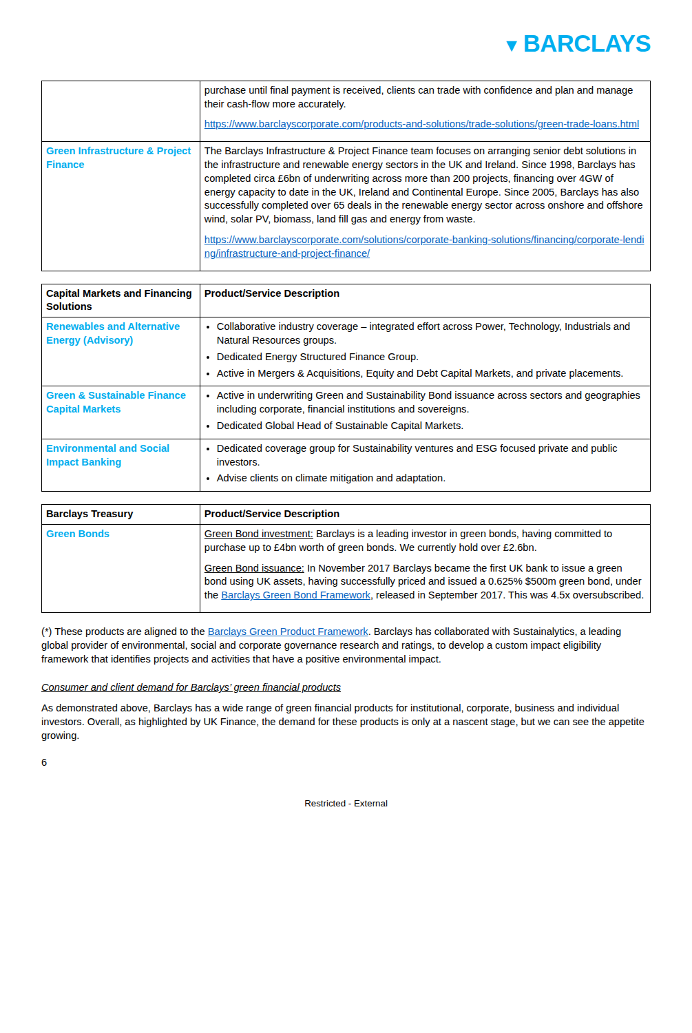▼BARCLAYS
| | purchase until final payment is received, clients can trade with confidence and plan and manage their cash-flow more accurately. https://www.barclayscorporate.com/products-and-solutions/trade-solutions/green-trade-loans.html |
| Green Infrastructure & Project Finance | The Barclays Infrastructure & Project Finance team focuses on arranging senior debt solutions in the infrastructure and renewable energy sectors in the UK and Ireland. Since 1998, Barclays has completed circa £6bn of underwriting across more than 200 projects, financing over 4GW of energy capacity to date in the UK, Ireland and Continental Europe. Since 2005, Barclays has also successfully completed over 65 deals in the renewable energy sector across onshore and offshore wind, solar PV, biomass, land fill gas and energy from waste. https://www.barclayscorporate.com/solutions/corporate-banking-solutions/financing/corporate-lending/infrastructure-and-project-finance/ |
| Capital Markets and Financing Solutions | Product/Service Description |
| --- | --- |
| Renewables and Alternative Energy (Advisory) | Collaborative industry coverage – integrated effort across Power, Technology, Industrials and Natural Resources groups. Dedicated Energy Structured Finance Group. Active in Mergers & Acquisitions, Equity and Debt Capital Markets, and private placements. |
| Green & Sustainable Finance Capital Markets | Active in underwriting Green and Sustainability Bond issuance across sectors and geographies including corporate, financial institutions and sovereigns. Dedicated Global Head of Sustainable Capital Markets. |
| Environmental and Social Impact Banking | Dedicated coverage group for Sustainability ventures and ESG focused private and public investors. Advise clients on climate mitigation and adaptation. |
| Barclays Treasury | Product/Service Description |
| --- | --- |
| Green Bonds | Green Bond investment: Barclays is a leading investor in green bonds, having committed to purchase up to £4bn worth of green bonds. We currently hold over £2.6bn. Green Bond issuance: In November 2017 Barclays became the first UK bank to issue a green bond using UK assets, having successfully priced and issued a 0.625% $500m green bond, under the Barclays Green Bond Framework , released in September 2017. This was 4.5x oversubscribed. |
(*) These products are aligned to the Barclays Green Product Framework. Barclays has collaborated with Sustainalytics, a leading global provider of environmental, social and corporate governance research and ratings, to develop a custom impact eligibility framework that identifies projects and activities that have a positive environmental impact.
Consumer and client demand for Barclays’ green financial products
As demonstrated above, Barclays has a wide range of green financial products for institutional, corporate, business and individual investors. Overall, as highlighted by UK Finance, the demand for these products is only at a nascent stage, but we can see the appetite growing.
6
Restricted - External